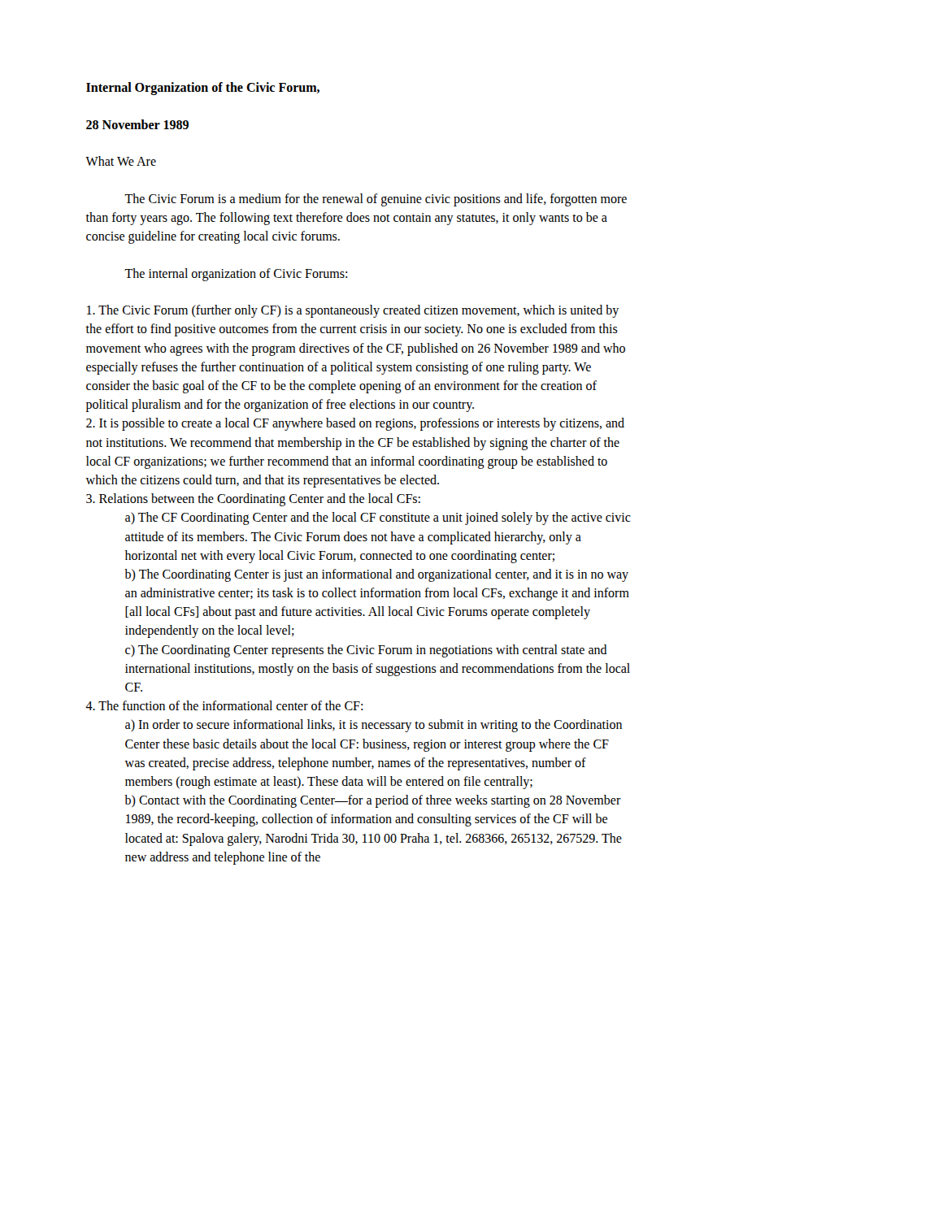Internal Organization of the Civic Forum,28 November 1989
What We Are
The Civic Forum is a medium for the renewal of genuine civic positions and life, forgotten more than forty years ago. The following text therefore does not contain any statutes, it only wants to be a concise guideline for creating local civic forums.
The internal organization of Civic Forums:
1. The Civic Forum (further only CF) is a spontaneously created citizen movement, which is united by the effort to find positive outcomes from the current crisis in our society. No one is excluded from this movement who agrees with the program directives of the CF, published on 26 November 1989 and who especially refuses the further continuation of a political system consisting of one ruling party. We consider the basic goal of the CF to be the complete opening of an environment for the creation of political pluralism and for the organization of free elections in our country.
2. It is possible to create a local CF anywhere based on regions, professions or interests by citizens, and not institutions. We recommend that membership in the CF be established by signing the charter of the local CF organizations; we further recommend that an informal coordinating group be established to which the citizens could turn, and that its representatives be elected.
3. Relations between the Coordinating Center and the local CFs:
a) The CF Coordinating Center and the local CF constitute a unit joined solely by the active civic attitude of its members. The Civic Forum does not have a complicated hierarchy, only a horizontal net with every local Civic Forum, connected to one coordinating center;
b) The Coordinating Center is just an informational and organizational center, and it is in no way an administrative center; its task is to collect information from local CFs, exchange it and inform [all local CFs] about past and future activities. All local Civic Forums operate completely independently on the local level;
c) The Coordinating Center represents the Civic Forum in negotiations with central state and international institutions, mostly on the basis of suggestions and recommendations from the local CF.
4. The function of the informational center of the CF:
a) In order to secure informational links, it is necessary to submit in writing to the Coordination Center these basic details about the local CF: business, region or interest group where the CF was created, precise address, telephone number, names of the representatives, number of members (rough estimate at least). These data will be entered on file centrally;
b) Contact with the Coordinating Center—for a period of three weeks starting on 28 November 1989, the record-keeping, collection of information and consulting services of the CF will be located at: Spalova galery, Narodni Trida 30, 110 00 Praha 1, tel. 268366, 265132, 267529. The new address and telephone line of the